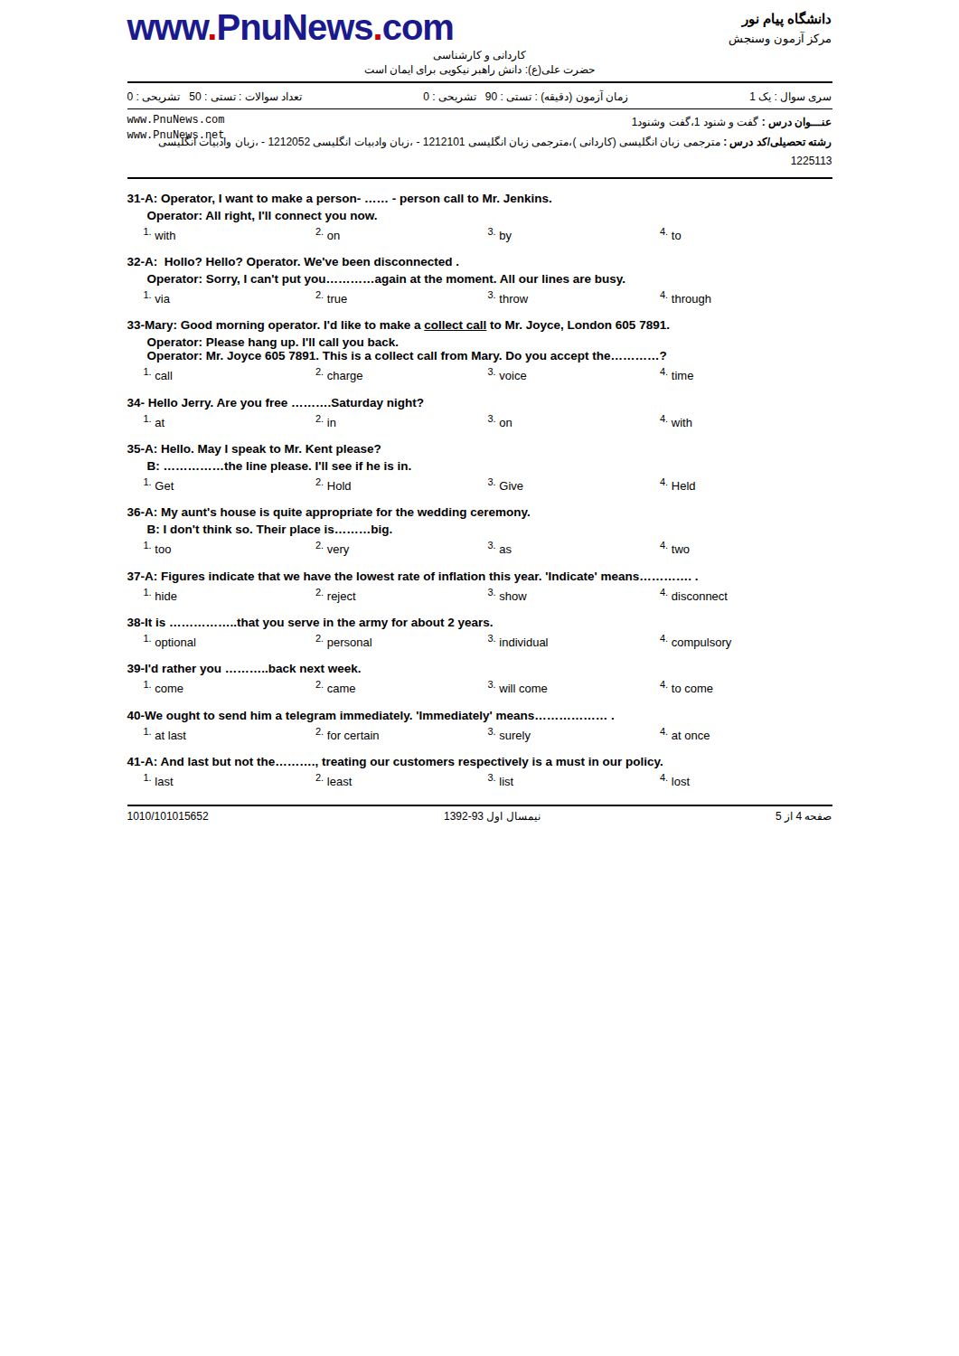www. PnuNews. com
دانشگاه پیام نور
مرکز آزمون وسنجش
کاردانی و کارشناسی
حضرت علی(ع): دانش راهبر نیکویی برای ایمان است
سری سوال : یک 1
زمان آزمون (دقیقه) : تستی : 90 تشریحی : 0
تعداد سوالات : تستی : 50 تشریحی : 0
www.PnuNews.com
www.PnuNews.net
عنـــوان درس : گفت و شنود 1،گفت وشنود1
رشته تحصیلی/کد درس : مترجمی زبان انگلیسی (کاردانی )،مترجمی زبان انگلیسی 1212101 - ،زبان وادبیات انگلیسی 1212052 - ،زبان وادبیات انگلیسی 1225113
31-A: Operator, I want to make a person- …… - person call to Mr. Jenkins.
Operator: All right, I'll connect you now.
1. with
2. on
3. by
4. to
32-A: Hollo? Hello? Operator. We've been disconnected .
Operator: Sorry, I can't put you…………again at the moment. All our lines are busy.
1. via
2. true
3. throw
4. through
33-Mary: Good morning operator. I'd like to make a collect call to Mr. Joyce, London 605 7891.
Operator: Please hang up. I'll call you back.
Operator: Mr. Joyce 605 7891. This is a collect call from Mary. Do you accept the…………?
1. call
2. charge
3. voice
4. time
34- Hello Jerry. Are you free ……….Saturday night?
1. at
2. in
3. on
4. with
35-A: Hello. May I speak to Mr. Kent please?
B: ……………the line please. I'll see if he is in.
1. Get
2. Hold
3. Give
4. Held
36-A: My aunt's house is quite appropriate for the wedding ceremony.
B: I don't think so. Their place is………big.
1. too
2. very
3. as
4. two
37-A: Figures indicate that we have the lowest rate of inflation this year. 'Indicate' means…………. .
1. hide
2. reject
3. show
4. disconnect
38-It is ……………..that you serve in the army for about 2 years.
1. optional
2. personal
3. individual
4. compulsory
39-I'd rather you ………..back next week.
1. come
2. came
3. will come
4. to come
40-We ought to send him a telegram immediately. 'Immediately' means……………… .
1. at last
2. for certain
3. surely
4. at once
41-A: And last but not the………., treating our customers respectively is a must in our policy.
1. last
2. least
3. list
4. lost
صفحه 4 از 5
نیمسال اول 93-1392
1010/101015652